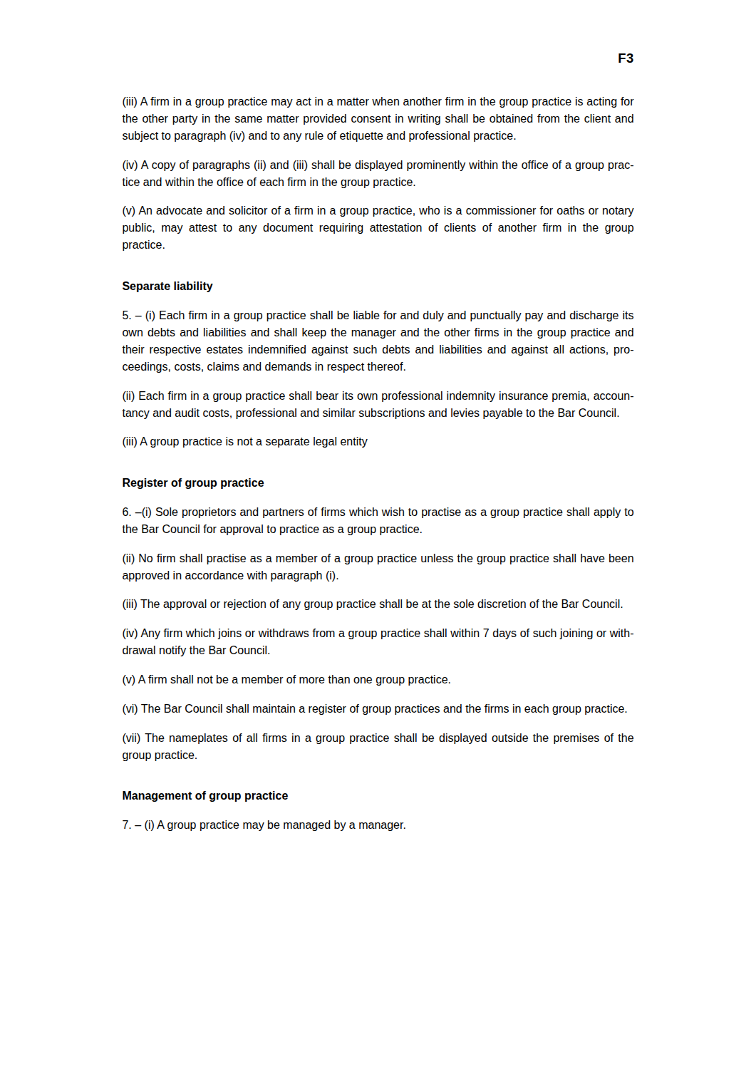F3
(iii) A firm in a group practice may act in a matter when another firm in the group practice is acting for the other party in the same matter provided consent in writing shall be obtained from the client and subject to paragraph (iv) and to any rule of etiquette and professional practice.
(iv) A copy of paragraphs (ii) and (iii) shall be displayed prominently within the office of a group practice and within the office of each firm in the group practice.
(v) An advocate and solicitor of a firm in a group practice, who is a commissioner for oaths or notary public, may attest to any document requiring attestation of clients of another firm in the group practice.
Separate liability
5. – (i) Each firm in a group practice shall be liable for and duly and punctually pay and discharge its own debts and liabilities and shall keep the manager and the other firms in the group practice and their respective estates indemnified against such debts and liabilities and against all actions, proceedings, costs, claims and demands in respect thereof.
(ii) Each firm in a group practice shall bear its own professional indemnity insurance premia, accountancy and audit costs, professional and similar subscriptions and levies payable to the Bar Council.
(iii) A group practice is not a separate legal entity
Register of group practice
6. –(i) Sole proprietors and partners of firms which wish to practise as a group practice shall apply to the Bar Council for approval to practice as a group practice.
(ii) No firm shall practise as a member of a group practice unless the group practice shall have been approved in accordance with paragraph (i).
(iii) The approval or rejection of any group practice shall be at the sole discretion of the Bar Council.
(iv) Any firm which joins or withdraws from a group practice shall within 7 days of such joining or withdrawal notify the Bar Council.
(v) A firm shall not be a member of more than one group practice.
(vi) The Bar Council shall maintain a register of group practices and the firms in each group practice.
(vii) The nameplates of all firms in a group practice shall be displayed outside the premises of the group practice.
Management of group practice
7. – (i) A group practice may be managed by a manager.